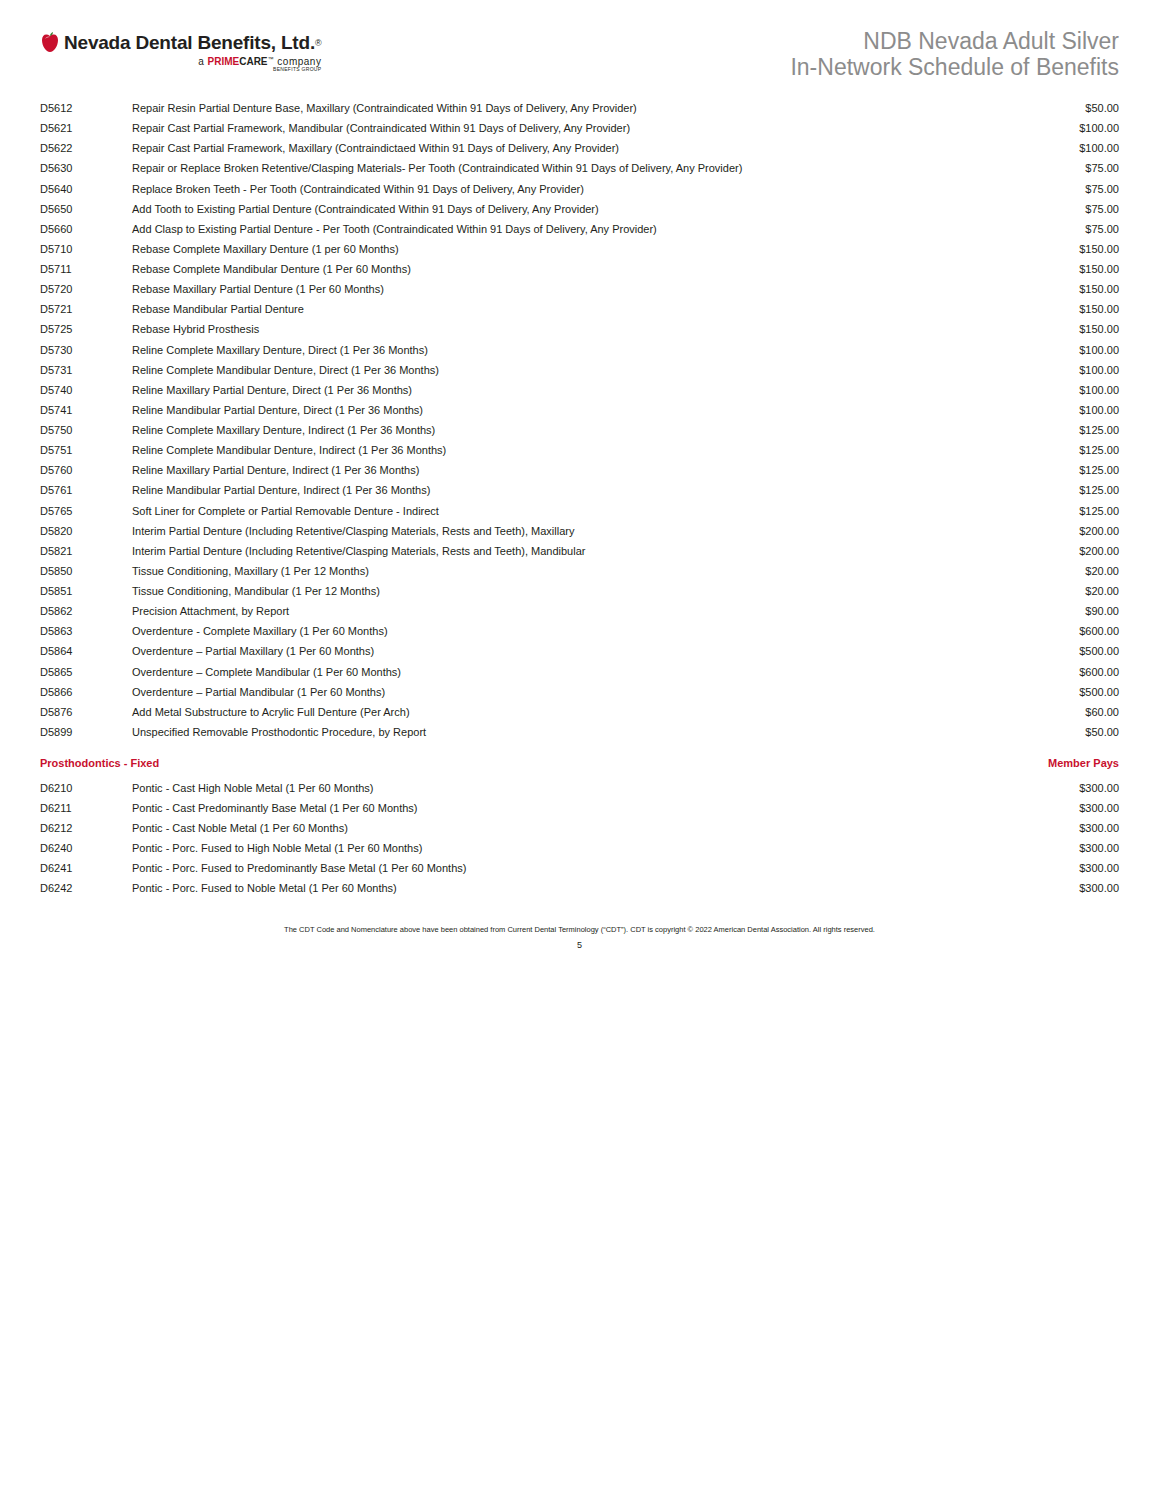Nevada Dental Benefits, Ltd.®
a PRIME CARE™ company BENEFITS GROUP
NDB Nevada Adult Silver
In-Network Schedule of Benefits
| D5612 | Repair Resin Partial Denture Base, Maxillary (Contraindicated Within 91 Days of Delivery, Any Provider) | $50.00 |
| D5621 | Repair Cast Partial Framework, Mandibular (Contraindicated Within 91 Days of Delivery, Any Provider) | $100.00 |
| D5622 | Repair Cast Partial Framework, Maxillary (Contraindictaed Within 91 Days of Delivery, Any Provider) | $100.00 |
| D5630 | Repair or Replace Broken Retentive/Clasping Materials- Per Tooth (Contraindicated Within 91 Days of Delivery, Any Provider) | $75.00 |
| D5640 | Replace Broken Teeth - Per Tooth (Contraindicated Within 91 Days of Delivery, Any Provider) | $75.00 |
| D5650 | Add Tooth to Existing Partial Denture (Contraindicated Within 91 Days of Delivery, Any Provider) | $75.00 |
| D5660 | Add Clasp to Existing Partial Denture - Per Tooth (Contraindicated Within 91 Days of Delivery, Any Provider) | $75.00 |
| D5710 | Rebase Complete Maxillary Denture (1 per 60 Months) | $150.00 |
| D5711 | Rebase Complete Mandibular Denture (1 Per 60 Months) | $150.00 |
| D5720 | Rebase Maxillary Partial Denture (1 Per 60 Months) | $150.00 |
| D5721 | Rebase Mandibular Partial Denture | $150.00 |
| D5725 | Rebase Hybrid Prosthesis | $150.00 |
| D5730 | Reline Complete Maxillary Denture, Direct (1 Per 36 Months) | $100.00 |
| D5731 | Reline Complete Mandibular Denture, Direct (1 Per 36 Months) | $100.00 |
| D5740 | Reline Maxillary Partial Denture, Direct (1 Per 36 Months) | $100.00 |
| D5741 | Reline Mandibular Partial Denture, Direct (1 Per 36 Months) | $100.00 |
| D5750 | Reline Complete Maxillary Denture, Indirect (1 Per 36 Months) | $125.00 |
| D5751 | Reline Complete Mandibular Denture, Indirect (1 Per 36 Months) | $125.00 |
| D5760 | Reline Maxillary Partial Denture, Indirect (1 Per 36 Months) | $125.00 |
| D5761 | Reline Mandibular Partial Denture, Indirect (1 Per 36 Months) | $125.00 |
| D5765 | Soft Liner for Complete or Partial Removable Denture - Indirect | $125.00 |
| D5820 | Interim Partial Denture (Including Retentive/Clasping Materials, Rests and Teeth), Maxillary | $200.00 |
| D5821 | Interim Partial Denture (Including Retentive/Clasping Materials, Rests and Teeth), Mandibular | $200.00 |
| D5850 | Tissue Conditioning, Maxillary (1 Per 12 Months) | $20.00 |
| D5851 | Tissue Conditioning, Mandibular (1 Per 12 Months) | $20.00 |
| D5862 | Precision Attachment, by Report | $90.00 |
| D5863 | Overdenture - Complete Maxillary (1 Per 60 Months) | $600.00 |
| D5864 | Overdenture – Partial Maxillary (1 Per 60 Months) | $500.00 |
| D5865 | Overdenture – Complete Mandibular (1 Per 60 Months) | $600.00 |
| D5866 | Overdenture – Partial Mandibular (1 Per 60 Months) | $500.00 |
| D5876 | Add Metal Substructure to Acrylic Full Denture (Per Arch) | $60.00 |
| D5899 | Unspecified Removable Prosthodontic Procedure, by Report | $50.00 |
| Prosthodontics - Fixed | Member Pays |
| D6210 | Pontic - Cast High Noble Metal (1 Per 60 Months) | $300.00 |
| D6211 | Pontic - Cast Predominantly Base Metal (1 Per 60 Months) | $300.00 |
| D6212 | Pontic - Cast Noble Metal (1 Per 60 Months) | $300.00 |
| D6240 | Pontic - Porc. Fused to High Noble Metal (1 Per 60 Months) | $300.00 |
| D6241 | Pontic - Porc. Fused to Predominantly Base Metal (1 Per 60 Months) | $300.00 |
| D6242 | Pontic - Porc. Fused to Noble Metal (1 Per 60 Months) | $300.00 |
The CDT Code and Nomenclature above have been obtained from Current Dental Terminology (“CDT”). CDT is copyright © 2022 American Dental Association. All rights reserved.
5